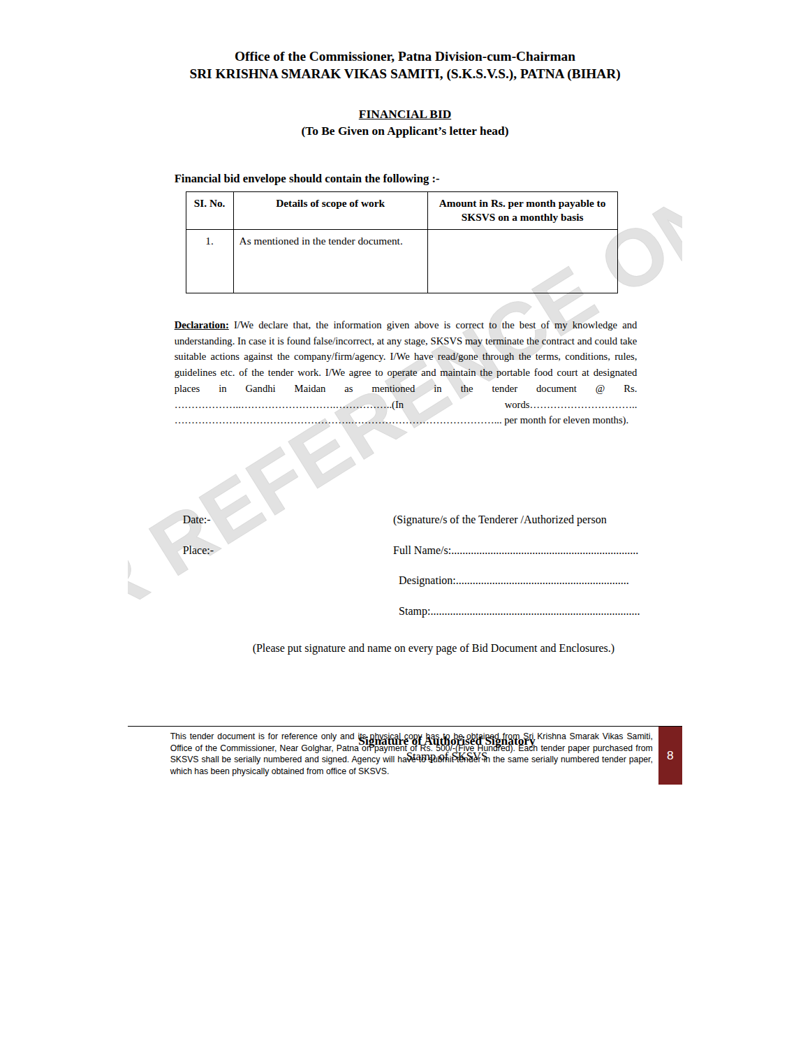FOR REFERENCE ONLY
Office of the Commissioner, Patna Division-cum-Chairman SRI KRISHNA SMARAK VIKAS SAMITI, (S.K.S.V.S.), PATNA (BIHAR)
FINANCIAL BID
(To Be Given on Applicant’s letter head)
Financial bid envelope should contain the following :-
| SI. No. | Details of scope of work | Amount in Rs. per month payable to SKSVS on a monthly basis |
| --- | --- | --- |
| 1. | As mentioned in the tender document. | |
Declaration: I/We declare that, the information given above is correct to the best of my knowledge and understanding. In case it is found false/incorrect, at any stage, SKSVS may terminate the contract and could take suitable actions against the company/firm/agency. I/We have read/gone through the terms, conditions, rules, guidelines etc. of the tender work. I/We agree to operate and maintain the portable food court at designated places in Gandhi Maidan as mentioned in the tender document @ Rs. ………………..……………………….……………..(In words………………………….. …………………………………………….……………………………………... per month for eleven months).
Date:-
Place:-
(Signature/s of the Tenderer /Authorized person
Full Name/s:...................................................................
Designation:..............................................................
Stamp:...........................................................................
(Please put signature and name on every page of Bid Document and Enclosures.)
Signature of Authorised Signatory
Stamp of SKSVS
This tender document is for reference only and its physical copy has to be obtained from Sri Krishna Smarak Vikas Samiti, Office of the Commissioner, Near Golghar, Patna on payment of Rs. 500/-(Five Hundred). Each tender paper purchased from SKSVS shall be serially numbered and signed. Agency will have to submit tender in the same serially numbered tender paper, which has been physically obtained from office of SKSVS.
8